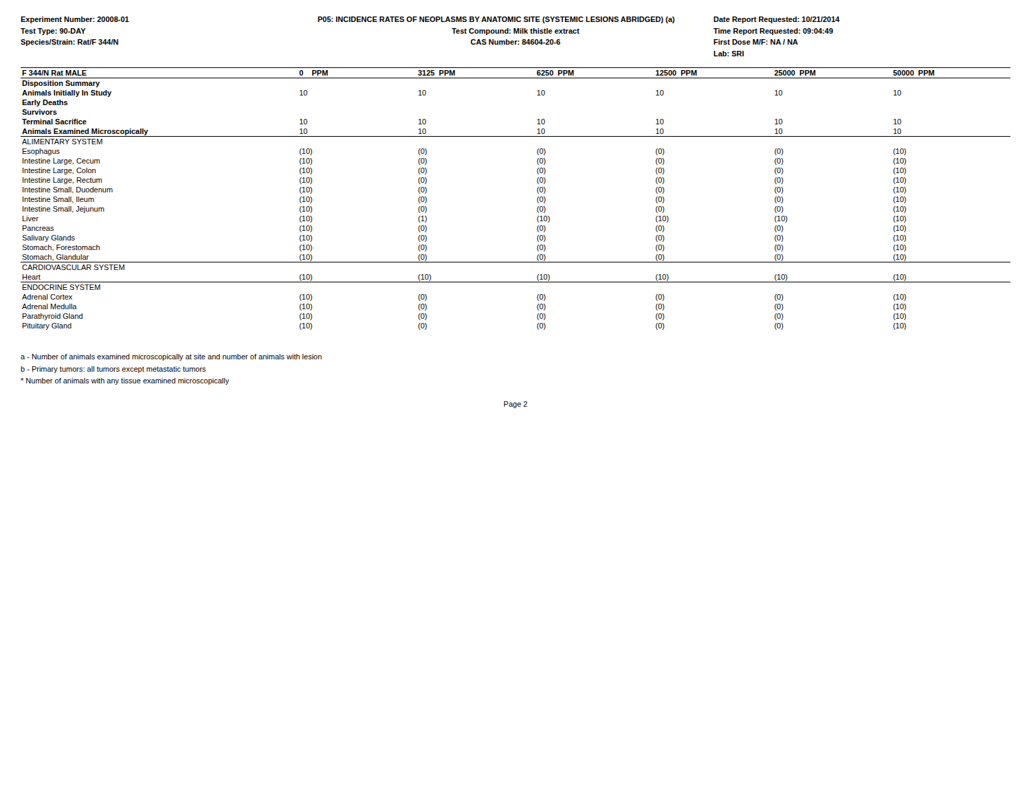| Experiment Number: 20008-01 Test Type: 90-DAY Species/Strain: Rat/F 344/N | P05: INCIDENCE RATES OF NEOPLASMS BY ANATOMIC SITE (SYSTEMIC LESIONS ABRIDGED) (a) Test Compound: Milk thistle extract CAS Number: 84604-20-6 | Date Report Requested: 10/21/2014 Time Report Requested: 09:04:49 First Dose M/F: NA / NA Lab: SRI |
| F 344/N Rat MALE | 0 PPM | 3125 PPM | 6250 PPM | 12500 PPM | 25000 PPM | 50000 PPM |
| Disposition Summary | | | | | | |
| Animals Initially In Study | 10 | 10 | 10 | 10 | 10 | 10 |
| Early Deaths | | | | | | |
| Survivors | | | | | | |
| Terminal Sacrifice | 10 | 10 | 10 | 10 | 10 | 10 |
| Animals Examined Microscopically | 10 | 10 | 10 | 10 | 10 | 10 |
| ALIMENTARY SYSTEM | | | | | | |
| Esophagus | (10) | (0) | (0) | (0) | (0) | (10) |
| Intestine Large, Cecum | (10) | (0) | (0) | (0) | (0) | (10) |
| Intestine Large, Colon | (10) | (0) | (0) | (0) | (0) | (10) |
| Intestine Large, Rectum | (10) | (0) | (0) | (0) | (0) | (10) |
| Intestine Small, Duodenum | (10) | (0) | (0) | (0) | (0) | (10) |
| Intestine Small, Ileum | (10) | (0) | (0) | (0) | (0) | (10) |
| Intestine Small, Jejunum | (10) | (0) | (0) | (0) | (0) | (10) |
| Liver | (10) | (1) | (10) | (10) | (10) | (10) |
| Pancreas | (10) | (0) | (0) | (0) | (0) | (10) |
| Salivary Glands | (10) | (0) | (0) | (0) | (0) | (10) |
| Stomach, Forestomach | (10) | (0) | (0) | (0) | (0) | (10) |
| Stomach, Glandular | (10) | (0) | (0) | (0) | (0) | (10) |
| CARDIOVASCULAR SYSTEM | | | | | | |
| Heart | (10) | (10) | (10) | (10) | (10) | (10) |
| ENDOCRINE SYSTEM | | | | | | |
| Adrenal Cortex | (10) | (0) | (0) | (0) | (0) | (10) |
| Adrenal Medulla | (10) | (0) | (0) | (0) | (0) | (10) |
| Parathyroid Gland | (10) | (0) | (0) | (0) | (0) | (10) |
| Pituitary Gland | (10) | (0) | (0) | (0) | (0) | (10) |
a - Number of animals examined microscopically at site and number of animals with lesion
b - Primary tumors: all tumors except metastatic tumors
* Number of animals with any tissue examined microscopically
Page 2